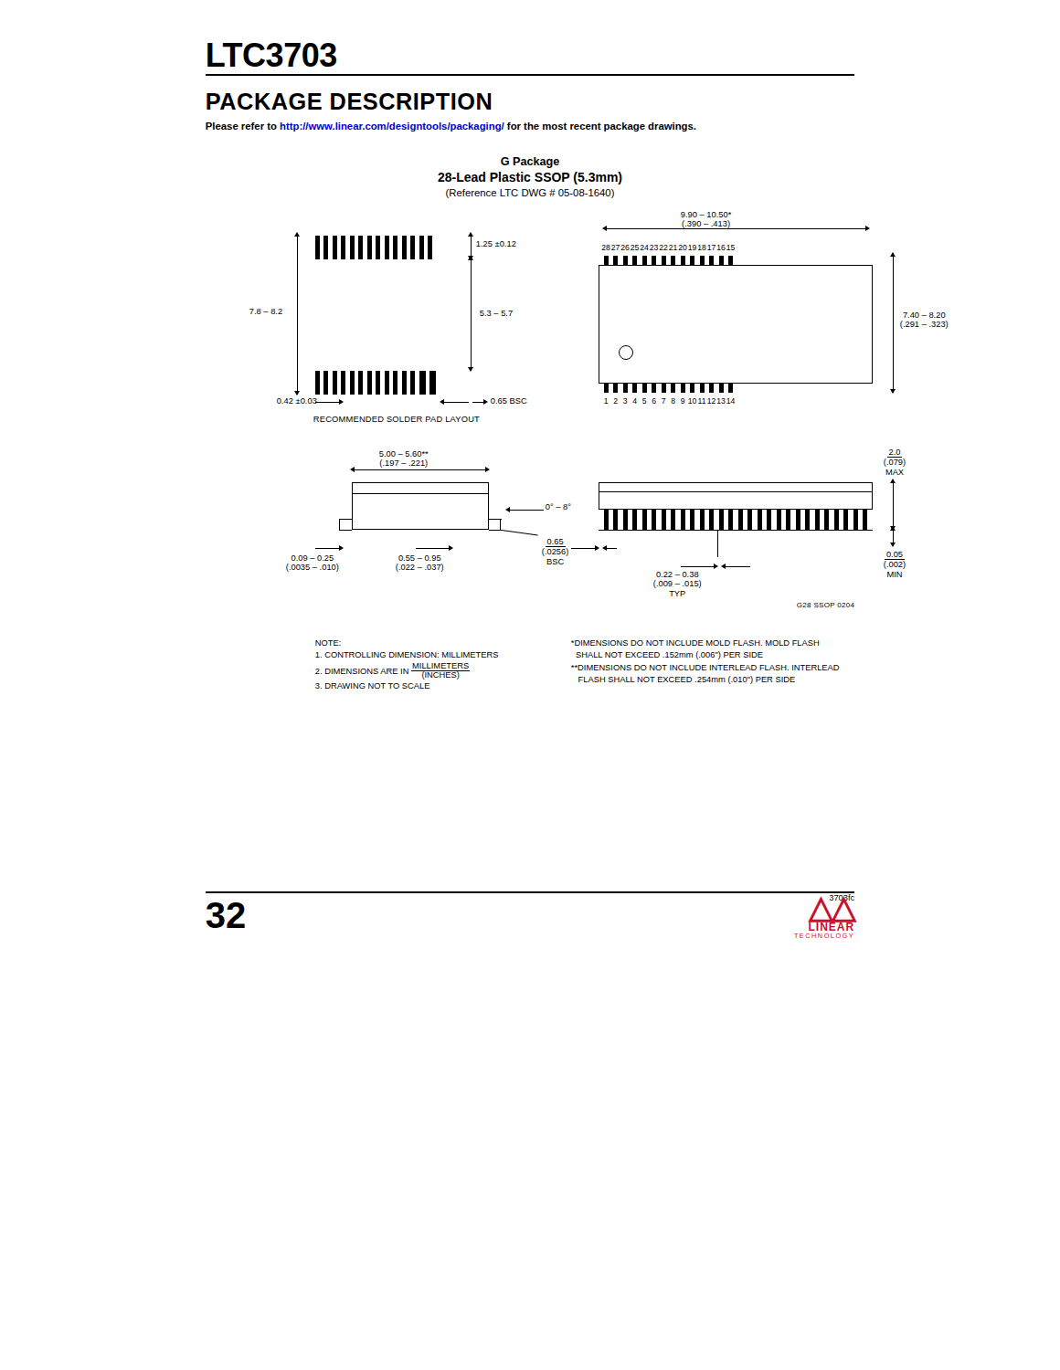LTC3703
PACKAGE DESCRIPTION
Please refer to http://www.linear.com/designtools/packaging/ for the most recent package drawings.
G Package
28-Lead Plastic SSOP (5.3mm)
(Reference LTC DWG # 05-08-1640)
7.8 – 8.2
1.25 ±0.12
5.3 – 5.7
0.42 ±0.03
0.65 BSC
RECOMMENDED SOLDER PAD LAYOUT
28272625242322 21201918171615
1234567 891011121314
9.90 – 10.50*
(.390 – .413)
7.40 – 8.20
(.291 – .323)
5.00 – 5.60**
(.197 – .221)
0° – 8°
0.09 – 0.25
(.0035 – .010)
0.55 – 0.95
(.022 – .037)
2.0
(.079)
MAX
0.05
(.002)
MIN
0.65
(.0256)
BSC
0.22 – 0.38
(.009 – .015)
TYP
G28 SSOP 0204
NOTE:
1. CONTROLLING DIMENSION: MILLIMETERS
2. DIMENSIONS ARE IN MILLIMETERS(INCHES)
3. DRAWING NOT TO SCALE
*DIMENSIONS DO NOT INCLUDE MOLD FLASH. MOLD FLASH
SHALL NOT EXCEED .152mm (.006") PER SIDE
**DIMENSIONS DO NOT INCLUDE INTERLEAD FLASH. INTERLEAD
FLASH SHALL NOT EXCEED .254mm (.010") PER SIDE
3703fc
32
△△ LINEAR TECHNOLOGY